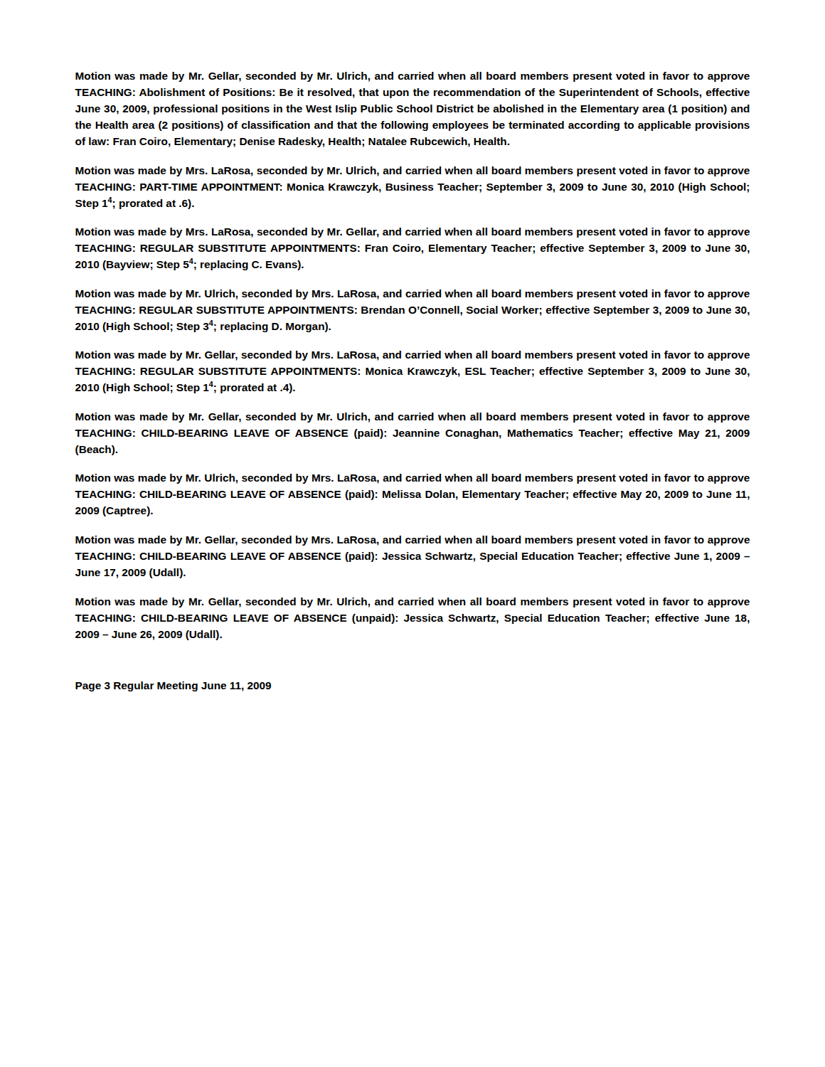Motion was made by Mr. Gellar, seconded by Mr. Ulrich, and carried when all board members present voted in favor to approve TEACHING: Abolishment of Positions: Be it resolved, that upon the recommendation of the Superintendent of Schools, effective June 30, 2009, professional positions in the West Islip Public School District be abolished in the Elementary area (1 position) and the Health area (2 positions) of classification and that the following employees be terminated according to applicable provisions of law: Fran Coiro, Elementary; Denise Radesky, Health; Natalee Rubcewich, Health.
Motion was made by Mrs. LaRosa, seconded by Mr. Ulrich, and carried when all board members present voted in favor to approve TEACHING: PART-TIME APPOINTMENT: Monica Krawczyk, Business Teacher; September 3, 2009 to June 30, 2010 (High School; Step 14; prorated at .6).
Motion was made by Mrs. LaRosa, seconded by Mr. Gellar, and carried when all board members present voted in favor to approve TEACHING: REGULAR SUBSTITUTE APPOINTMENTS: Fran Coiro, Elementary Teacher; effective September 3, 2009 to June 30, 2010 (Bayview; Step 54; replacing C. Evans).
Motion was made by Mr. Ulrich, seconded by Mrs. LaRosa, and carried when all board members present voted in favor to approve TEACHING: REGULAR SUBSTITUTE APPOINTMENTS: Brendan O’Connell, Social Worker; effective September 3, 2009 to June 30, 2010 (High School; Step 34; replacing D. Morgan).
Motion was made by Mr. Gellar, seconded by Mrs. LaRosa, and carried when all board members present voted in favor to approve TEACHING: REGULAR SUBSTITUTE APPOINTMENTS: Monica Krawczyk, ESL Teacher; effective September 3, 2009 to June 30, 2010 (High School; Step 14; prorated at .4).
Motion was made by Mr. Gellar, seconded by Mr. Ulrich, and carried when all board members present voted in favor to approve TEACHING: CHILD-BEARING LEAVE OF ABSENCE (paid): Jeannine Conaghan, Mathematics Teacher; effective May 21, 2009 (Beach).
Motion was made by Mr. Ulrich, seconded by Mrs. LaRosa, and carried when all board members present voted in favor to approve TEACHING: CHILD-BEARING LEAVE OF ABSENCE (paid): Melissa Dolan, Elementary Teacher; effective May 20, 2009 to June 11, 2009 (Captree).
Motion was made by Mr. Gellar, seconded by Mrs. LaRosa, and carried when all board members present voted in favor to approve TEACHING: CHILD-BEARING LEAVE OF ABSENCE (paid): Jessica Schwartz, Special Education Teacher; effective June 1, 2009 – June 17, 2009 (Udall).
Motion was made by Mr. Gellar, seconded by Mr. Ulrich, and carried when all board members present voted in favor to approve TEACHING: CHILD-BEARING LEAVE OF ABSENCE (unpaid): Jessica Schwartz, Special Education Teacher; effective June 18, 2009 – June 26, 2009 (Udall).
Page 3 Regular Meeting June 11, 2009